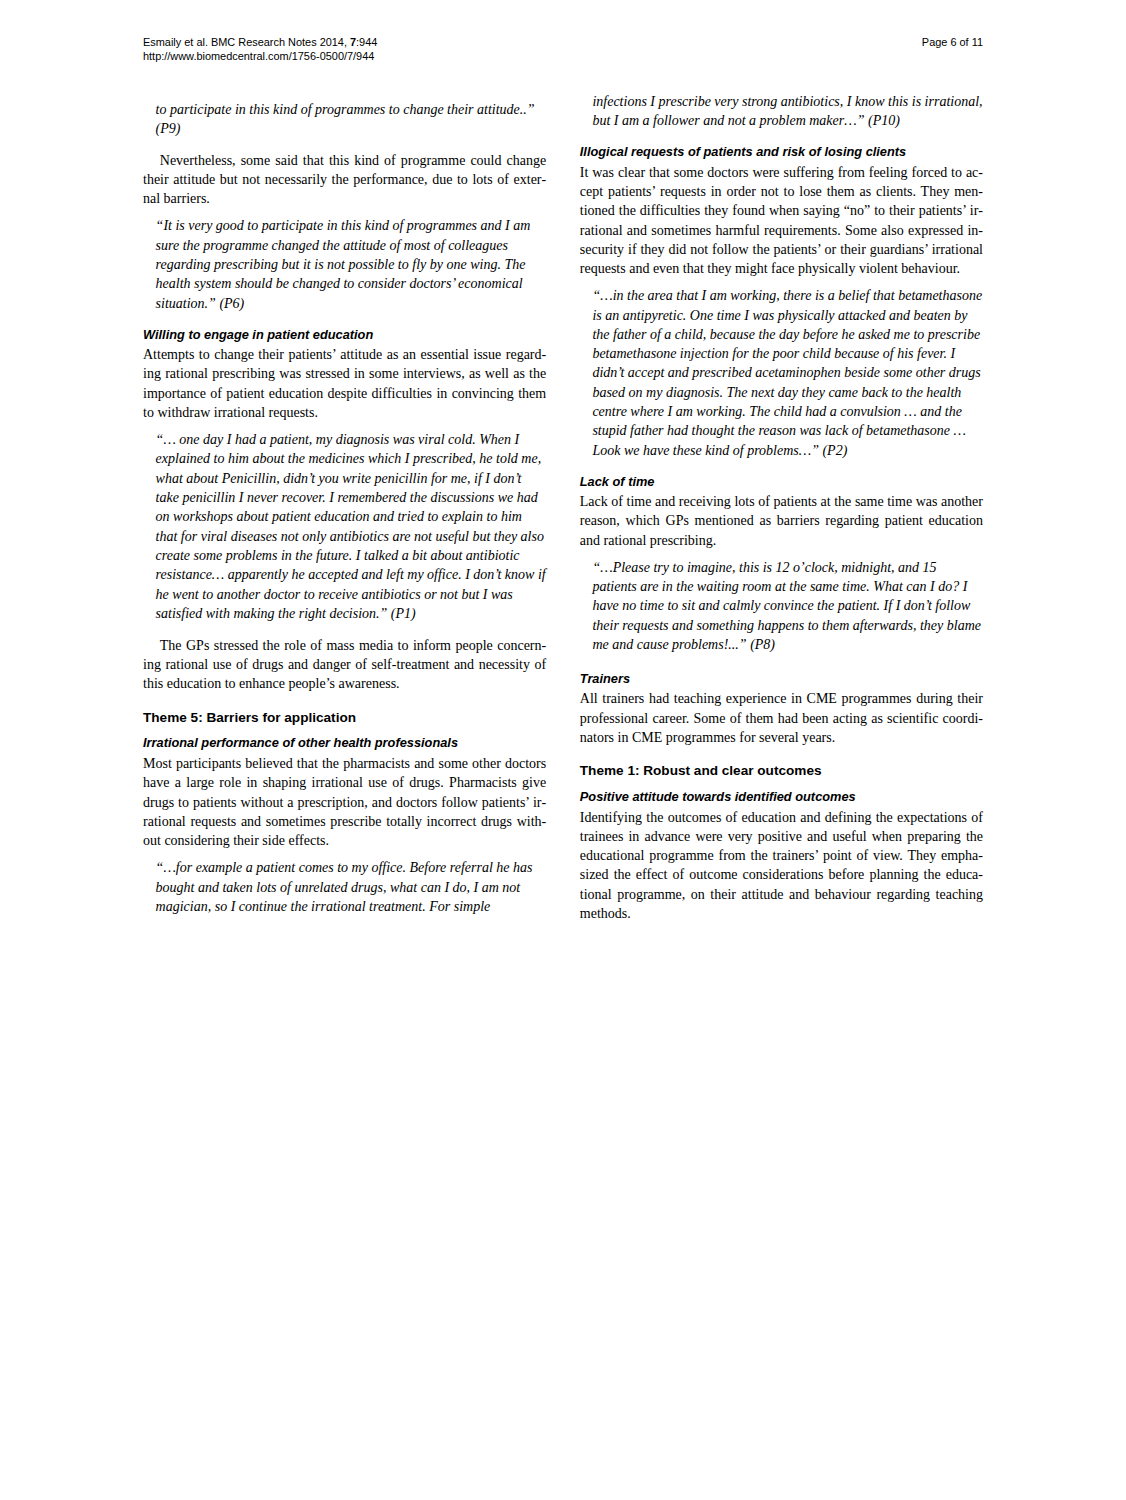Esmaily et al. BMC Research Notes 2014, 7:944
Page 6 of 11
http://www.biomedcentral.com/1756-0500/7/944
to participate in this kind of programmes to change their attitude..” (P9)
Nevertheless, some said that this kind of programme could change their attitude but not necessarily the performance, due to lots of external barriers.
“It is very good to participate in this kind of programmes and I am sure the programme changed the attitude of most of colleagues regarding prescribing but it is not possible to fly by one wing. The health system should be changed to consider doctors’ economical situation.” (P6)
Willing to engage in patient education
Attempts to change their patients’ attitude as an essential issue regarding rational prescribing was stressed in some interviews, as well as the importance of patient education despite difficulties in convincing them to withdraw irrational requests.
“… one day I had a patient, my diagnosis was viral cold. When I explained to him about the medicines which I prescribed, he told me, what about Penicillin, didn’t you write penicillin for me, if I don’t take penicillin I never recover. I remembered the discussions we had on workshops about patient education and tried to explain to him that for viral diseases not only antibiotics are not useful but they also create some problems in the future. I talked a bit about antibiotic resistance… apparently he accepted and left my office. I don’t know if he went to another doctor to receive antibiotics or not but I was satisfied with making the right decision.” (P1)
The GPs stressed the role of mass media to inform people concerning rational use of drugs and danger of self-treatment and necessity of this education to enhance people’s awareness.
Theme 5: Barriers for application
Irrational performance of other health professionals
Most participants believed that the pharmacists and some other doctors have a large role in shaping irrational use of drugs. Pharmacists give drugs to patients without a prescription, and doctors follow patients’ irrational requests and sometimes prescribe totally incorrect drugs without considering their side effects.
“…for example a patient comes to my office. Before referral he has bought and taken lots of unrelated drugs, what can I do, I am not magician, so I continue the irrational treatment. For simple infections I prescribe very strong antibiotics, I know this is irrational, but I am a follower and not a problem maker…” (P10)
Illogical requests of patients and risk of losing clients
It was clear that some doctors were suffering from feeling forced to accept patients’ requests in order not to lose them as clients. They mentioned the difficulties they found when saying “no” to their patients’ irrational and sometimes harmful requirements. Some also expressed insecurity if they did not follow the patients’ or their guardians’ irrational requests and even that they might face physically violent behaviour.
“…in the area that I am working, there is a belief that betamethasone is an antipyretic. One time I was physically attacked and beaten by the father of a child, because the day before he asked me to prescribe betamethasone injection for the poor child because of his fever. I didn’t accept and prescribed acetaminophen beside some other drugs based on my diagnosis. The next day they came back to the health centre where I am working. The child had a convulsion … and the stupid father had thought the reason was lack of betamethasone … Look we have these kind of problems…” (P2)
Lack of time
Lack of time and receiving lots of patients at the same time was another reason, which GPs mentioned as barriers regarding patient education and rational prescribing.
“…Please try to imagine, this is 12 o’clock, midnight, and 15 patients are in the waiting room at the same time. What can I do? I have no time to sit and calmly convince the patient. If I don’t follow their requests and something happens to them afterwards, they blame me and cause problems!...” (P8)
Trainers
All trainers had teaching experience in CME programmes during their professional career. Some of them had been acting as scientific coordinators in CME programmes for several years.
Theme 1: Robust and clear outcomes
Positive attitude towards identified outcomes
Identifying the outcomes of education and defining the expectations of trainees in advance were very positive and useful when preparing the educational programme from the trainers’ point of view. They emphasized the effect of outcome considerations before planning the educational programme, on their attitude and behaviour regarding teaching methods.